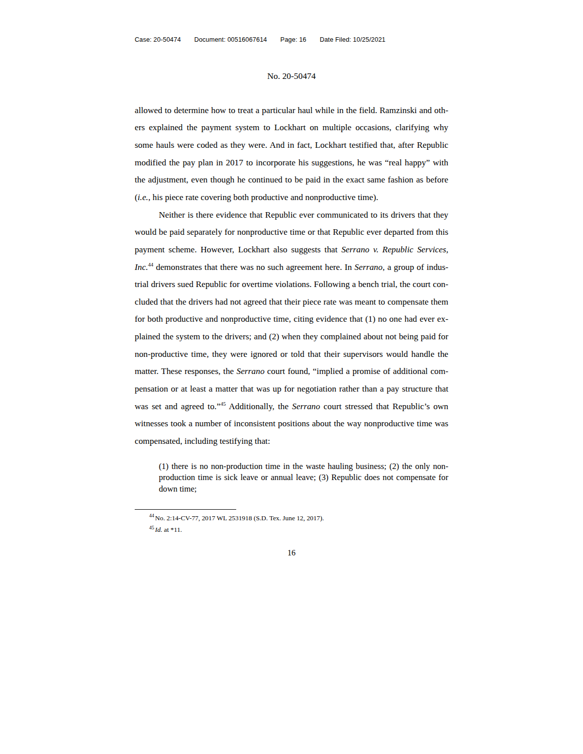Case: 20-50474 Document: 00516067614 Page: 16 Date Filed: 10/25/2021
No. 20-50474
allowed to determine how to treat a particular haul while in the field. Ramzinski and others explained the payment system to Lockhart on multiple occasions, clarifying why some hauls were coded as they were. And in fact, Lockhart testified that, after Republic modified the pay plan in 2017 to incorporate his suggestions, he was “real happy” with the adjustment, even though he continued to be paid in the exact same fashion as before (i.e., his piece rate covering both productive and nonproductive time).
Neither is there evidence that Republic ever communicated to its drivers that they would be paid separately for nonproductive time or that Republic ever departed from this payment scheme. However, Lockhart also suggests that Serrano v. Republic Services, Inc.44 demonstrates that there was no such agreement here. In Serrano, a group of industrial drivers sued Republic for overtime violations. Following a bench trial, the court concluded that the drivers had not agreed that their piece rate was meant to compensate them for both productive and nonproductive time, citing evidence that (1) no one had ever explained the system to the drivers; and (2) when they complained about not being paid for non-productive time, they were ignored or told that their supervisors would handle the matter. These responses, the Serrano court found, “implied a promise of additional compensation or at least a matter that was up for negotiation rather than a pay structure that was set and agreed to.”45 Additionally, the Serrano court stressed that Republic’s own witnesses took a number of inconsistent positions about the way nonproductive time was compensated, including testifying that:
(1) there is no non-production time in the waste hauling business; (2) the only non-production time is sick leave or annual leave; (3) Republic does not compensate for down time;
44No. 2:14-CV-77, 2017 WL 2531918 (S.D. Tex. June 12, 2017).
45Id. at *11.
16